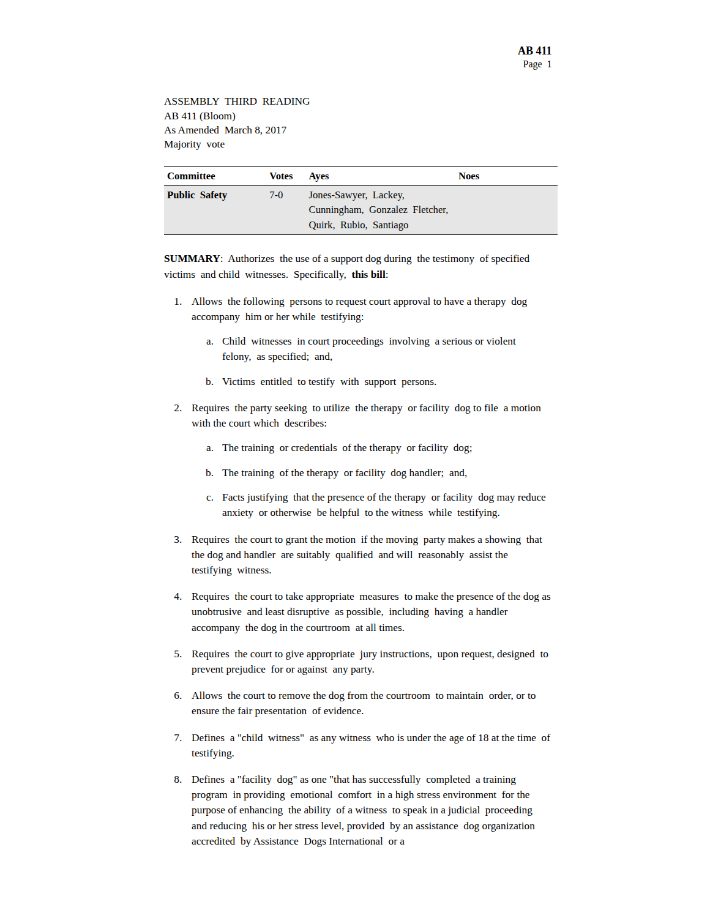AB 411
Page 1
ASSEMBLY THIRD READING
AB 411 (Bloom)
As Amended March 8, 2017
Majority vote
| Committee | Votes | Ayes | Noes |
| --- | --- | --- | --- |
| Public Safety | 7-0 | Jones-Sawyer, Lackey, Cunningham, Gonzalez Fletcher, Quirk, Rubio, Santiago | |
SUMMARY: Authorizes the use of a support dog during the testimony of specified victims and child witnesses. Specifically, this bill:
Allows the following persons to request court approval to have a therapy dog accompany him or her while testifying:
Child witnesses in court proceedings involving a serious or violent felony, as specified; and,
Victims entitled to testify with support persons.
Requires the party seeking to utilize the therapy or facility dog to file a motion with the court which describes:
The training or credentials of the therapy or facility dog;
The training of the therapy or facility dog handler; and,
Facts justifying that the presence of the therapy or facility dog may reduce anxiety or otherwise be helpful to the witness while testifying.
Requires the court to grant the motion if the moving party makes a showing that the dog and handler are suitably qualified and will reasonably assist the testifying witness.
Requires the court to take appropriate measures to make the presence of the dog as unobtrusive and least disruptive as possible, including having a handler accompany the dog in the courtroom at all times.
Requires the court to give appropriate jury instructions, upon request, designed to prevent prejudice for or against any party.
Allows the court to remove the dog from the courtroom to maintain order, or to ensure the fair presentation of evidence.
Defines a "child witness" as any witness who is under the age of 18 at the time of testifying.
Defines a "facility dog" as one "that has successfully completed a training program in providing emotional comfort in a high stress environment for the purpose of enhancing the ability of a witness to speak in a judicial proceeding and reducing his or her stress level, provided by an assistance dog organization accredited by Assistance Dogs International or a